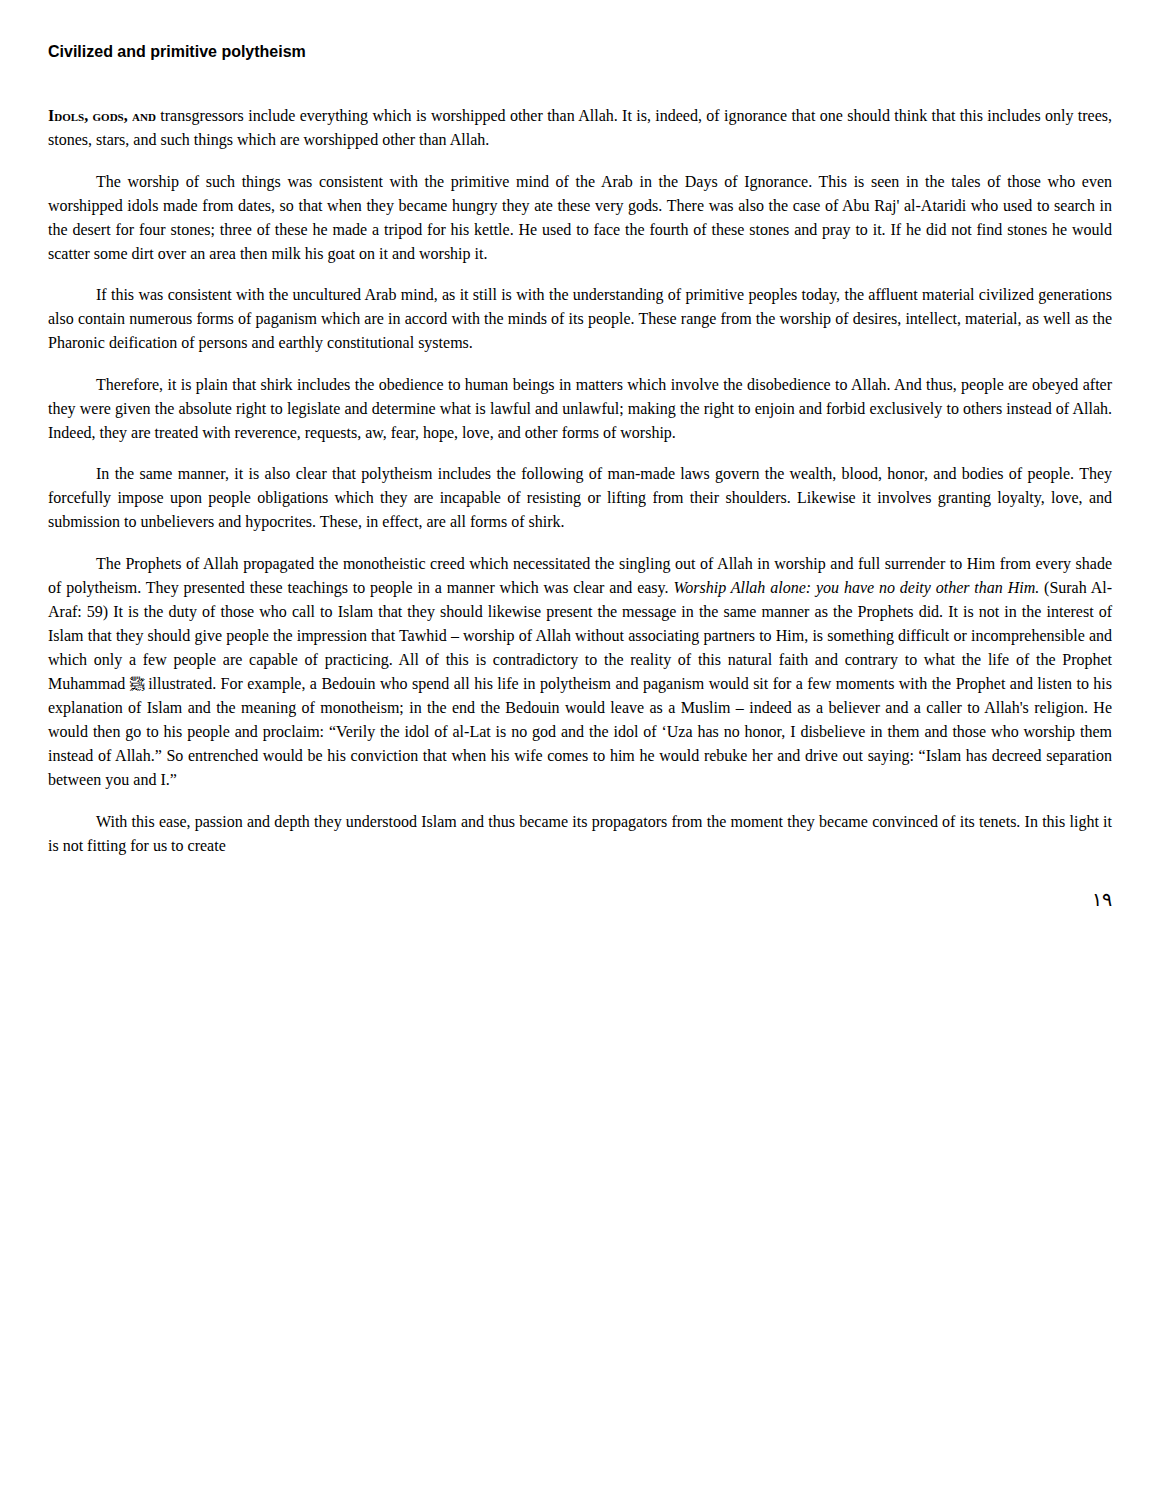Civilized and primitive polytheism
Idols, gods, and transgressors include everything which is worshipped other than Allah. It is, indeed, of ignorance that one should think that this includes only trees, stones, stars, and such things which are worshipped other than Allah.
The worship of such things was consistent with the primitive mind of the Arab in the Days of Ignorance. This is seen in the tales of those who even worshipped idols made from dates, so that when they became hungry they ate these very gods. There was also the case of Abu Raj' al-Ataridi who used to search in the desert for four stones; three of these he made a tripod for his kettle. He used to face the fourth of these stones and pray to it. If he did not find stones he would scatter some dirt over an area then milk his goat on it and worship it.
If this was consistent with the uncultured Arab mind, as it still is with the understanding of primitive peoples today, the affluent material civilized generations also contain numerous forms of paganism which are in accord with the minds of its people. These range from the worship of desires, intellect, material, as well as the Pharonic deification of persons and earthly constitutional systems.
Therefore, it is plain that shirk includes the obedience to human beings in matters which involve the disobedience to Allah. And thus, people are obeyed after they were given the absolute right to legislate and determine what is lawful and unlawful; making the right to enjoin and forbid exclusively to others instead of Allah. Indeed, they are treated with reverence, requests, aw, fear, hope, love, and other forms of worship.
In the same manner, it is also clear that polytheism includes the following of man-made laws govern the wealth, blood, honor, and bodies of people. They forcefully impose upon people obligations which they are incapable of resisting or lifting from their shoulders. Likewise it involves granting loyalty, love, and submission to unbelievers and hypocrites. These, in effect, are all forms of shirk.
The Prophets of Allah propagated the monotheistic creed which necessitated the singling out of Allah in worship and full surrender to Him from every shade of polytheism. They presented these teachings to people in a manner which was clear and easy. Worship Allah alone: you have no deity other than Him. (Surah Al-Araf: 59) It is the duty of those who call to Islam that they should likewise present the message in the same manner as the Prophets did. It is not in the interest of Islam that they should give people the impression that Tawhid – worship of Allah without associating partners to Him, is something difficult or incomprehensible and which only a few people are capable of practicing. All of this is contradictory to the reality of this natural faith and contrary to what the life of the Prophet Muhammad ﷺ illustrated. For example, a Bedouin who spend all his life in polytheism and paganism would sit for a few moments with the Prophet and listen to his explanation of Islam and the meaning of monotheism; in the end the Bedouin would leave as a Muslim – indeed as a believer and a caller to Allah's religion. He would then go to his people and proclaim: “Verily the idol of al-Lat is no god and the idol of ‘Uza has no honor, I disbelieve in them and those who worship them instead of Allah.” So entrenched would be his conviction that when his wife comes to him he would rebuke her and drive out saying: “Islam has decreed separation between you and I.”
With this ease, passion and depth they understood Islam and thus became its propagators from the moment they became convinced of its tenets. In this light it is not fitting for us to create
١٩